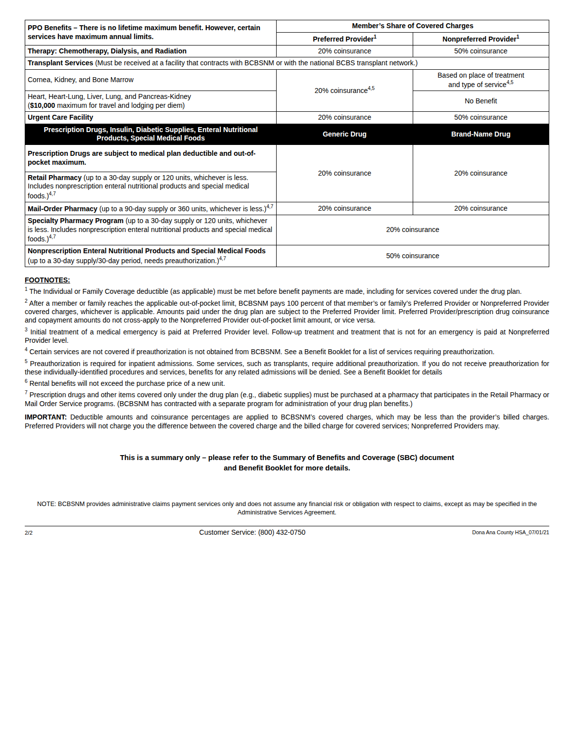| PPO Benefits – There is no lifetime maximum benefit. However, certain services have maximum annual limits. | Member’s Share of Covered Charges |
| Preferred Provider 1 | Nonpreferred Provider 1 |
| Therapy: Chemotherapy, Dialysis, and Radiation | 20% coinsurance | 50% coinsurance |
| Transplant Services (Must be received at a facility that contracts with BCBSNM or with the national BCBS transplant network.) |
| Cornea, Kidney, and Bone Marrow | 20% coinsurance 4,5 | Based on place of treatment and type of service 4,5 |
| Heart, Heart-Lung, Liver, Lung, and Pancreas-Kidney ( $10,000 maximum for travel and lodging per diem) | No Benefit |
| Urgent Care Facility | 20% coinsurance | 50% coinsurance |
| Prescription Drugs, Insulin, Diabetic Supplies, Enteral Nutritional Products, Special Medical Foods | Generic Drug | Brand-Name Drug |
| Prescription Drugs are subject to medical plan deductible and out-of-pocket maximum. | 20% coinsurance | 20% coinsurance |
| Retail Pharmacy (up to a 30-day supply or 120 units, whichever is less. Includes nonprescription enteral nutritional products and special medical foods.) 4,7 |
| Mail-Order Pharmacy (up to a 90-day supply or 360 units, whichever is less.) 4,7 | 20% coinsurance | 20% coinsurance |
| Specialty Pharmacy Program (up to a 30-day supply or 120 units, whichever is less. Includes nonprescription enteral nutritional products and special medical foods.) 4,7 | 20% coinsurance |
| Nonprescription Enteral Nutritional Products and Special Medical Foods (up to a 30-day supply/30-day period, needs preauthorization.) 4,7 | 50% coinsurance |
FOOTNOTES:
1 The Individual or Family Coverage deductible (as applicable) must be met before benefit payments are made, including for services covered under the drug plan.
2 After a member or family reaches the applicable out-of-pocket limit, BCBSNM pays 100 percent of that member’s or family’s Preferred Provider or Nonpreferred Provider covered charges, whichever is applicable. Amounts paid under the drug plan are subject to the Preferred Provider limit. Preferred Provider/prescription drug coinsurance and copayment amounts do not cross-apply to the Nonpreferred Provider out-of-pocket limit amount, or vice versa.
3 Initial treatment of a medical emergency is paid at Preferred Provider level. Follow-up treatment and treatment that is not for an emergency is paid at Nonpreferred Provider level.
4 Certain services are not covered if preauthorization is not obtained from BCBSNM. See a Benefit Booklet for a list of services requiring preauthorization.
5 Preauthorization is required for inpatient admissions. Some services, such as transplants, require additional preauthorization. If you do not receive preauthorization for these individually-identified procedures and services, benefits for any related admissions will be denied. See a Benefit Booklet for details
6 Rental benefits will not exceed the purchase price of a new unit.
7 Prescription drugs and other items covered only under the drug plan (e.g., diabetic supplies) must be purchased at a pharmacy that participates in the Retail Pharmacy or Mail Order Service programs. (BCBSNM has contracted with a separate program for administration of your drug plan benefits.)
IMPORTANT: Deductible amounts and coinsurance percentages are applied to BCBSNM’s covered charges, which may be less than the provider’s billed charges. Preferred Providers will not charge you the difference between the covered charge and the billed charge for covered services; Nonpreferred Providers may.
This is a summary only – please refer to the Summary of Benefits and Coverage (SBC) document
and Benefit Booklet for more details.
NOTE: BCBSNM provides administrative claims payment services only and does not assume any financial risk or obligation with respect to claims, except as may be specified in the Administrative Services Agreement.
2/2
Customer Service: (800) 432-0750
Dona Ana County HSA_07/01/21